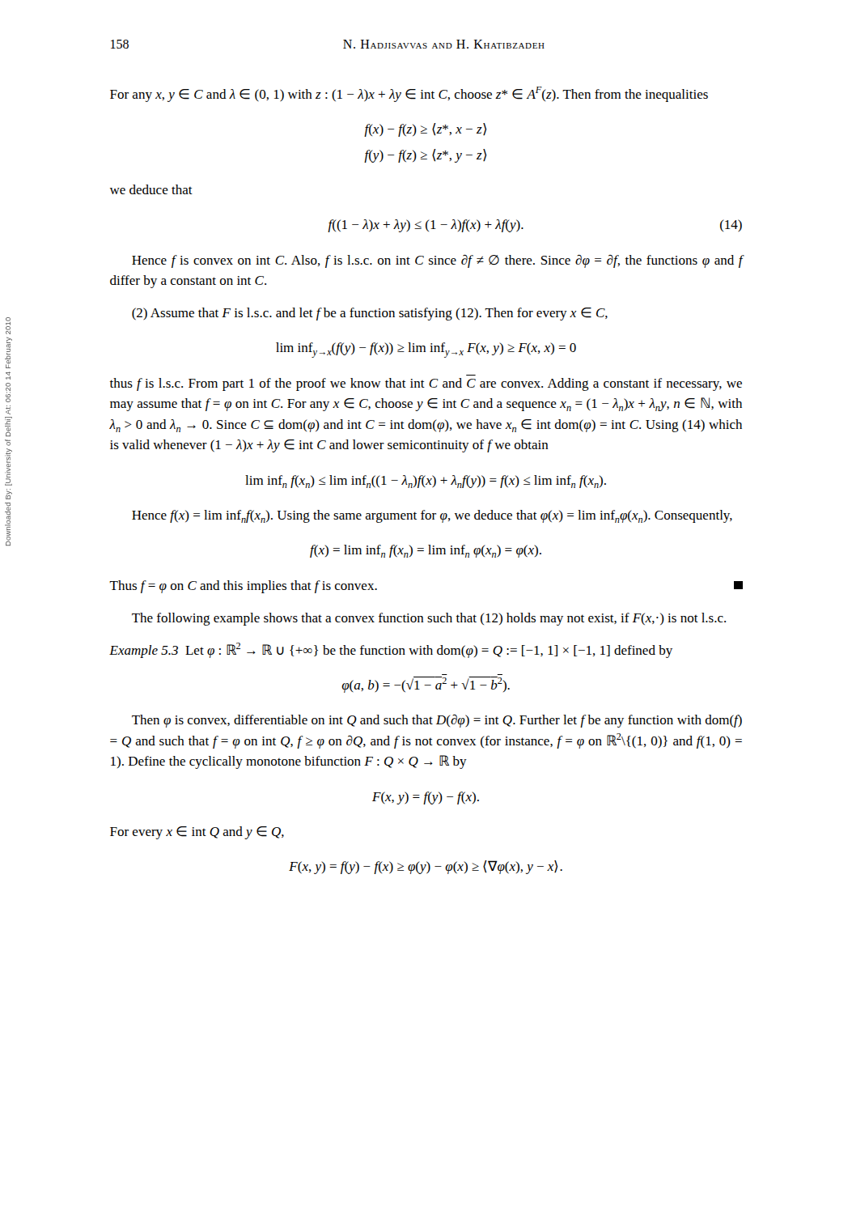Downloaded By: [University of Delhi] At: 06:20 14 February 2010
158
N. Hadjisavvas and H. Khatibzadeh
For any x, y ∈ C and λ ∈ (0, 1) with z : (1 − λ)x + λy ∈ int C, choose z* ∈ AF(z). Then from the inequalities
f(x) − f(z) ≥ ⟨z*, x − z⟩
f(y) − f(z) ≥ ⟨z*, y − z⟩
we deduce that
f((1 − λ)x + λy) ≤ (1 − λ)f(x) + λf(y). (14)
Hence f is convex on int C. Also, f is l.s.c. on int C since ∂f ≠ ∅ there. Since ∂φ = ∂f, the functions φ and f differ by a constant on int C.
(2) Assume that F is l.s.c. and let f be a function satisfying (12). Then for every x ∈ C,
lim infy→x(f(y) − f(x)) ≥ lim infy→x F(x, y) ≥ F(x, x) = 0
thus f is l.s.c. From part 1 of the proof we know that int C and C are convex. Adding a constant if necessary, we may assume that f = φ on int C. For any x ∈ C, choose y ∈ int C and a sequence xn = (1 − λn)x + λny, n ∈ ℕ, with λn > 0 and λn → 0. Since C ⊆ dom(φ) and int C = int dom(φ), we have xn ∈ int dom(φ) = int C. Using (14) which is valid whenever (1 − λ)x + λy ∈ int C and lower semicontinuity of f we obtain
lim infn f(xn) ≤ lim infn((1 − λn)f(x) + λnf(y)) = f(x) ≤ lim infn f(xn).
Hence f(x) = lim infnf(xn). Using the same argument for φ, we deduce that φ(x) = lim infnφ(xn). Consequently,
f(x) = lim infn f(xn) = lim infn φ(xn) = φ(x).
Thus f = φ on C and this implies that f is convex.
The following example shows that a convex function such that (12) holds may not exist, if F(x,·) is not l.s.c.
Example 5.3 Let φ : ℝ2 → ℝ ∪ {+∞} be the function with dom(φ) = Q := [−1, 1] × [−1, 1] defined by
φ(a, b) = −(√1 − a2 + √1 − b2).
Then φ is convex, differentiable on int Q and such that D(∂φ) = int Q. Further let f be any function with dom(f) = Q and such that f = φ on int Q, f ≥ φ on ∂Q, and f is not convex (for instance, f = φ on ℝ2\{(1, 0)} and f(1, 0) = 1). Define the cyclically monotone bifunction F : Q × Q → ℝ by
F(x, y) = f(y) − f(x).
For every x ∈ int Q and y ∈ Q,
F(x, y) = f(y) − f(x) ≥ φ(y) − φ(x) ≥ ⟨∇φ(x), y − x⟩.